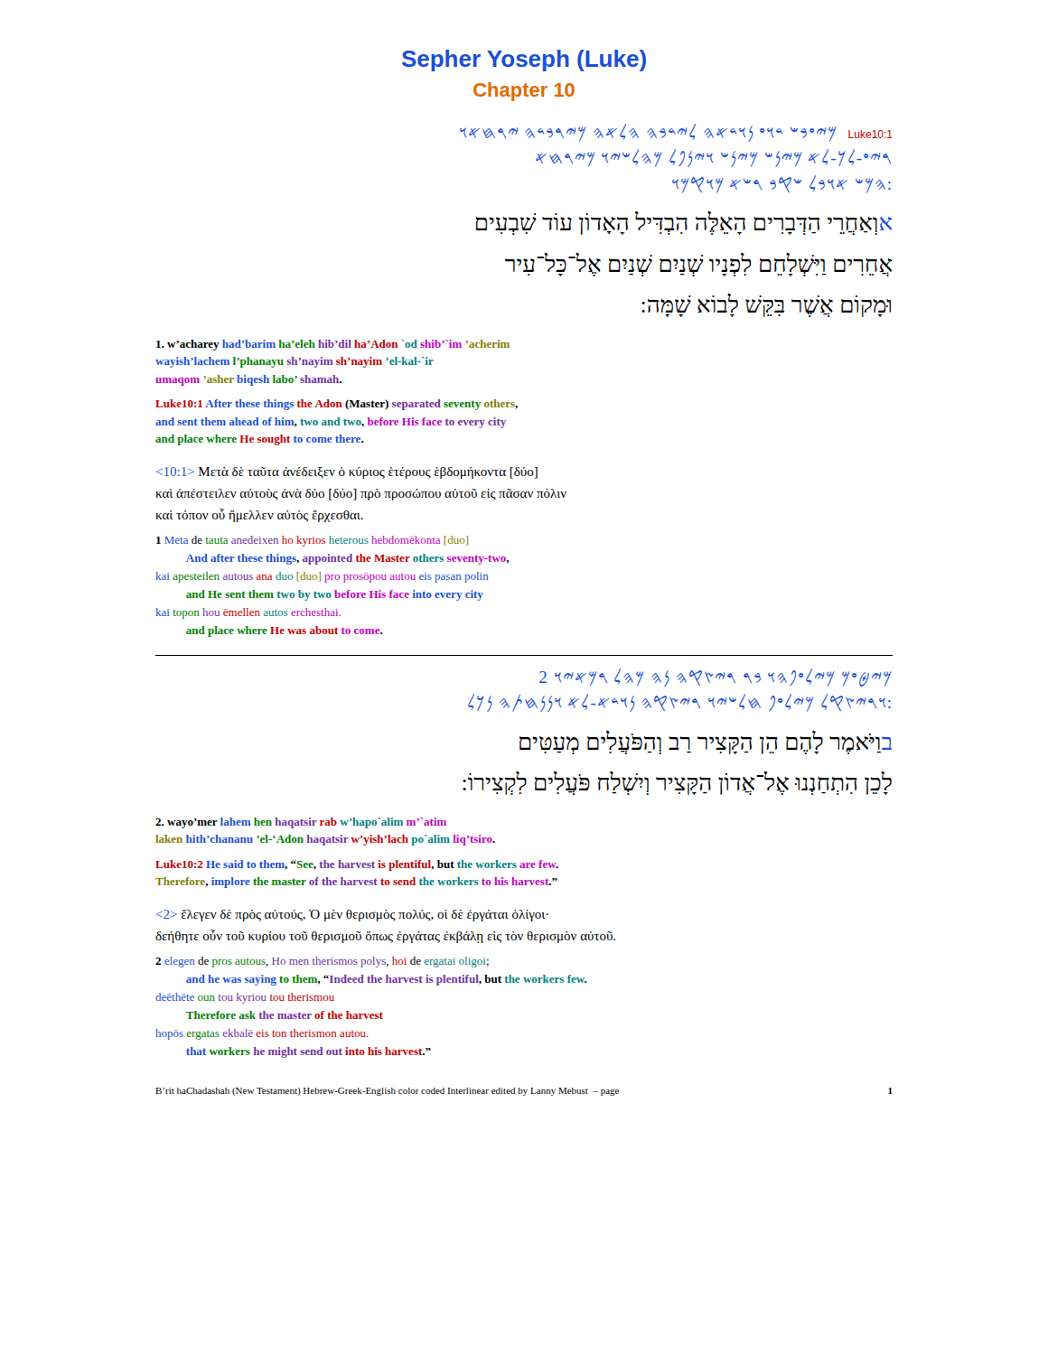Sepher Yoseph (Luke)
Chapter 10
Luke10:1 𐤌𐤉𐤏𐤁𐤔 𐤃𐤅𐤏 𐤍𐤅𐤃𐤀𐤄 𐤋𐤉𐤃𐤁𐤄 𐤄𐤋𐤀𐤄 𐤌𐤉𐤓𐤁𐤃𐤄 𐤉𐤓𐤇𐤀𐤅
𐤓𐤉𐤏-𐤋𐤊-𐤋𐤀 𐤌𐤉𐤍𐤔 𐤌𐤉𐤍𐤔 𐤅𐤉𐤍𐤐𐤋 𐤌𐤄𐤋𐤔𐤉𐤅 𐤌𐤉𐤓𐤇𐤀
:𐤄𐤌𐤔 𐤀𐤅𐤁𐤋 𐤔𐤒𐤁 𐤓𐤔𐤀 𐤌𐤅𐤒𐤌𐤅
אוְאַחֲרֵי הַדְּבָרִים הָאֵלֶּה הִבְדִּיל הָאָדוֹן עוֹד שִׁבְעִים
אֲחֵרִים וַיִּשְׁלָחֵם לִפְנָיו שְׁנַיִם שְׁנַיִם אֶל־כָּל־עִיר
וּמָקוֹם אֲשֶׁר בִּקֵּשׁ לָבוֹא שָׁמָּה:
1. w’acharey had’barim ha’eleh hib’dil ha’Adon `od shib’`im ’acherim
wayish’lachem l’phanayu sh’nayim sh’nayim ’el-kal-`ir
umaqom ’asher biqesh labo’ shamah.
Luke10:1 After these things the Adon (Master) separated seventy others,
and sent them ahead of him, two and two, before His face to every city
and place where He sought to come there.
<10:1> Μετὰ δὲ ταῦτα ἀνέδειξεν ὁ κύριος ἑτέρους ἑβδομήκοντα [δύο]
καὶ ἀπέστειλεν αὐτοὺς ἀνὰ δύο [δύο] πρὸ προσώπου αὐτοῦ εἰς πᾶσαν πόλιν
καὶ τόπον οὗ ἤμελλεν αὐτὸς ἔρχεσθαι.
1 Meta de tauta anedeixen ho kyrios heterous hebdomēkonta [duo] And after these things, appointed the Master others seventy-two, kai apesteilen autous ana duo [duo] pro prosōpou autou eis pasan polin and He sent them two by two before His face into every city kai topon hou ēmellen autos erchesthai. and place where He was about to come.
𐤌𐤉𐤈𐤏𐤌 𐤌𐤉𐤋𐤏𐤐𐤄𐤅 𐤁𐤓 𐤓𐤉𐤑𐤒𐤄 𐤍𐤄 𐤌𐤄𐤋 𐤓𐤌𐤀𐤉𐤅 2
:𐤅𐤓𐤉𐤑𐤒𐤋 𐤌𐤉𐤋𐤏𐤐 𐤇𐤋𐤔𐤉𐤅 𐤓𐤉𐤑𐤒𐤄 𐤍𐤅𐤃𐤀-𐤋𐤀 𐤅𐤍𐤍𐤇𐤕𐤄 𐤍𐤊𐤋
בוַיֹּאמֶר לָהֶם הֵן הַקָּצִיר רַב וְהַפֹּעֲלִים מְעַטִּים
לָכֵן הִתְחַנְנוּ אֶל־אֲדוֹן הַקָּצִיר וְיִשְׁלַח פֹּעֲלִים לִקְצִירוֹ:
2. wayo’mer lahem hen haqatsir rab w’hapo`alim m’`atim
laken hith’chananu ’el-‘Adon haqatsir w’yish’lach po`alim liq’tsiro.
Luke10:2 He said to them, “See, the harvest is plentiful, but the workers are few.
Therefore, implore the master of the harvest to send the workers to his harvest.”
<2> ἔλεγεν δὲ πρὸς αὐτούς, Ὁ μὲν θερισμὸς πολύς, οἱ δὲ ἐργάται ὀλίγοι·
δεήθητε οὖν τοῦ κυρίου τοῦ θερισμοῦ ὅπως ἐργάτας ἐκβάλῃ εἰς τὸν θερισμὸν αὐτοῦ.
2 elegen de pros autous, Ho men therismos polys, hoi de ergatai oligoi; and he was saying to them, “Indeed the harvest is plentiful, but the workers few. deēthēte oun tou kyriou tou therismou Therefore ask the master of the harvest hopōs ergatas ekbalē eis ton therismon autou. that workers he might send out into his harvest.”
1 B’rit haChadashah (New Testament) Hebrew-Greek-English color coded Interlinear edited by Lanny Mebust – page